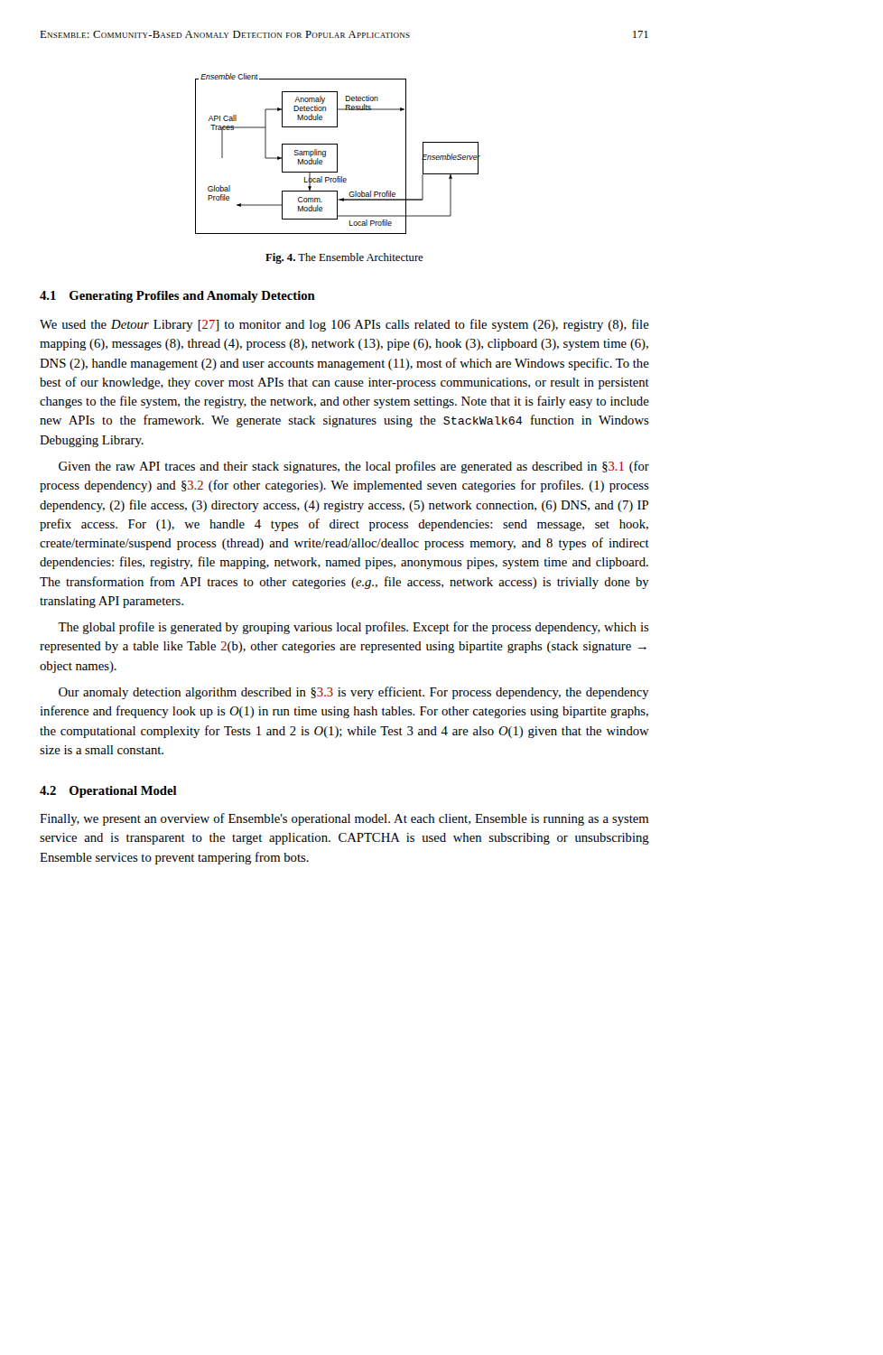Ensemble: Community-Based Anomaly Detection for Popular Applications 171
Ensemble Client
Anomaly
Detection
Module
Sampling
Module
Comm.
Module
Ensemble
Server
API Call
Traces
Detection Results
Local Profile
Global
Profile
Global Profile
Local Profile
Fig. 4. The Ensemble Architecture
4.1 Generating Profiles and Anomaly Detection
We used the Detour Library [27] to monitor and log 106 APIs calls related to file system (26), registry (8), file mapping (6), messages (8), thread (4), process (8), network (13), pipe (6), hook (3), clipboard (3), system time (6), DNS (2), handle management (2) and user accounts management (11), most of which are Windows specific. To the best of our knowledge, they cover most APIs that can cause inter-process communications, or result in persistent changes to the file system, the registry, the network, and other system settings. Note that it is fairly easy to include new APIs to the framework. We generate stack signatures using the StackWalk64 function in Windows Debugging Library.
Given the raw API traces and their stack signatures, the local profiles are generated as described in §3.1 (for process dependency) and §3.2 (for other categories). We implemented seven categories for profiles. (1) process dependency, (2) file access, (3) directory access, (4) registry access, (5) network connection, (6) DNS, and (7) IP prefix access. For (1), we handle 4 types of direct process dependencies: send message, set hook, create/terminate/suspend process (thread) and write/read/alloc/dealloc process memory, and 8 types of indirect dependencies: files, registry, file mapping, network, named pipes, anonymous pipes, system time and clipboard. The transformation from API traces to other categories (e.g., file access, network access) is trivially done by translating API parameters.
The global profile is generated by grouping various local profiles. Except for the process dependency, which is represented by a table like Table 2(b), other categories are represented using bipartite graphs (stack signature → object names).
Our anomaly detection algorithm described in §3.3 is very efficient. For process dependency, the dependency inference and frequency look up is O(1) in run time using hash tables. For other categories using bipartite graphs, the computational complexity for Tests 1 and 2 is O(1); while Test 3 and 4 are also O(1) given that the window size is a small constant.
4.2 Operational Model
Finally, we present an overview of Ensemble's operational model. At each client, Ensemble is running as a system service and is transparent to the target application. CAPTCHA is used when subscribing or unsubscribing Ensemble services to prevent tampering from bots.